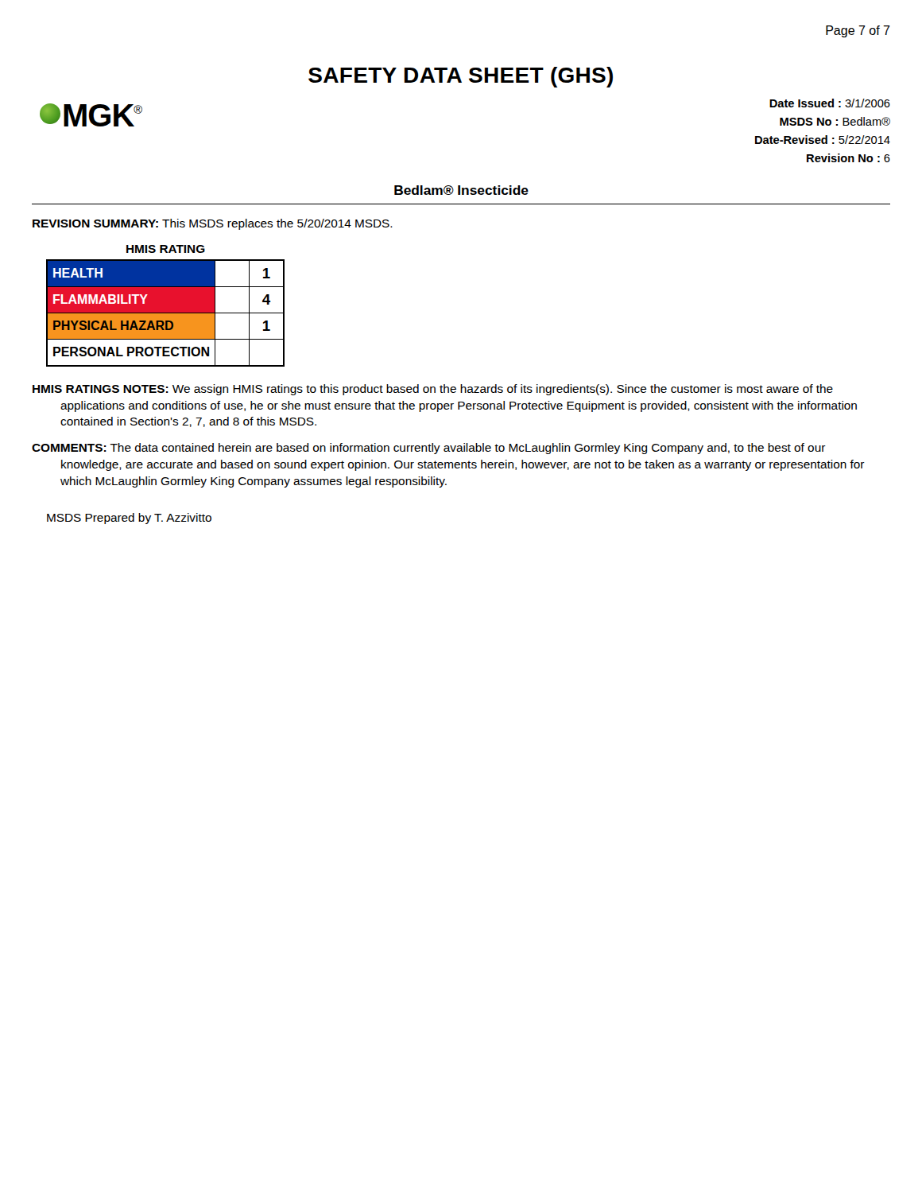Page 7 of 7
SAFETY DATA SHEET (GHS)
MGK®
Date Issued : 3/1/2006
MSDS No : Bedlam®
Date-Revised : 5/22/2014
Revision No : 6
Bedlam® Insecticide
REVISION SUMMARY: This MSDS replaces the 5/20/2014 MSDS.
HMIS RATING
| HEALTH | | 1 |
| FLAMMABILITY | | 4 |
| PHYSICAL HAZARD | | 1 |
| PERSONAL PROTECTION | | |
HMIS RATINGS NOTES: We assign HMIS ratings to this product based on the hazards of its ingredients(s). Since the customer is most aware of the applications and conditions of use, he or she must ensure that the proper Personal Protective Equipment is provided, consistent with the information contained in Section's 2, 7, and 8 of this MSDS.
COMMENTS: The data contained herein are based on information currently available to McLaughlin Gormley King Company and, to the best of our knowledge, are accurate and based on sound expert opinion. Our statements herein, however, are not to be taken as a warranty or representation for which McLaughlin Gormley King Company assumes legal responsibility.
MSDS Prepared by T. Azzivitto